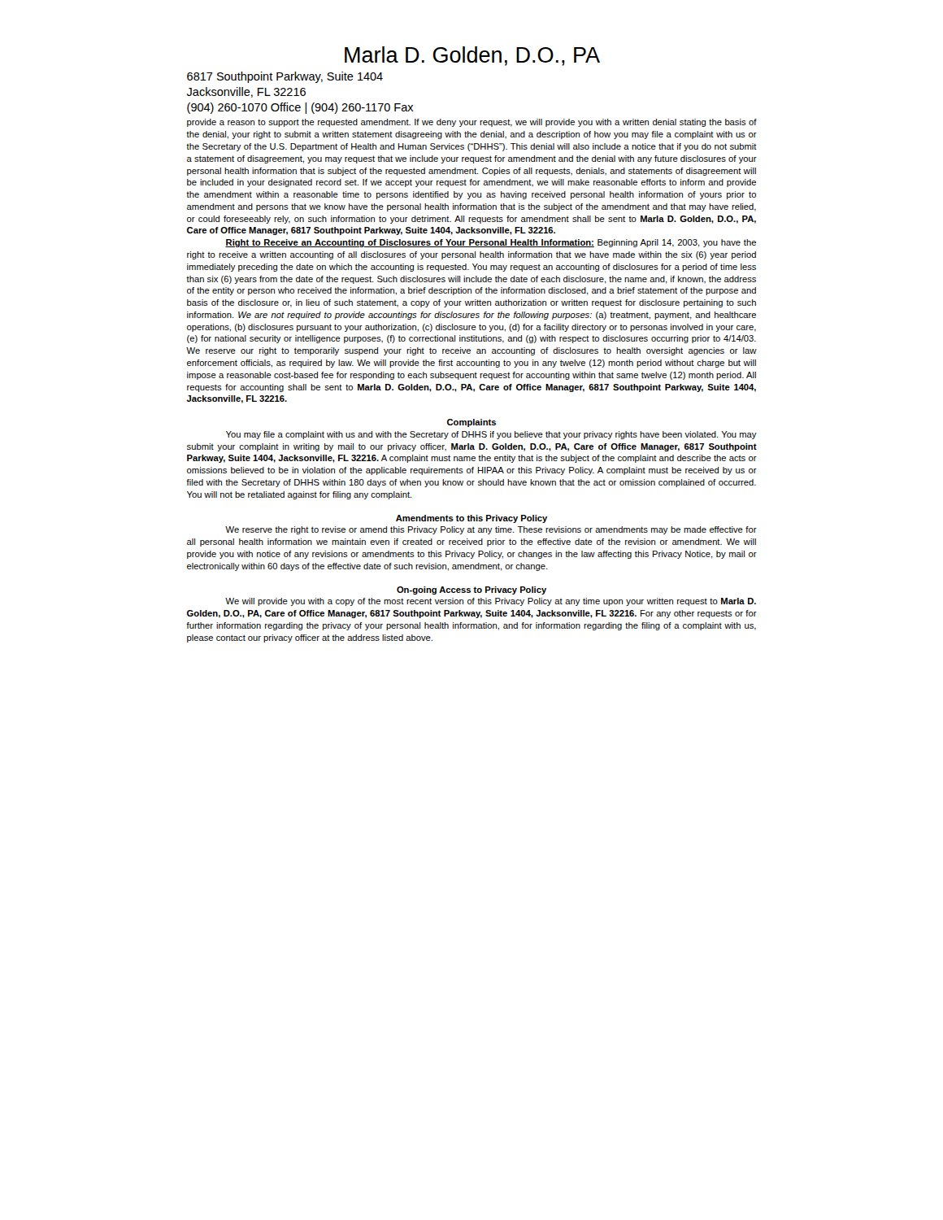Marla D. Golden, D.O., PA
6817 Southpoint Parkway, Suite 1404
Jacksonville, FL 32216
(904) 260-1070 Office | (904) 260-1170 Fax
provide a reason to support the requested amendment. If we deny your request, we will provide you with a written denial stating the basis of the denial, your right to submit a written statement disagreeing with the denial, and a description of how you may file a complaint with us or the Secretary of the U.S. Department of Health and Human Services (“DHHS”). This denial will also include a notice that if you do not submit a statement of disagreement, you may request that we include your request for amendment and the denial with any future disclosures of your personal health information that is subject of the requested amendment. Copies of all requests, denials, and statements of disagreement will be included in your designated record set. If we accept your request for amendment, we will make reasonable efforts to inform and provide the amendment within a reasonable time to persons identified by you as having received personal health information of yours prior to amendment and persons that we know have the personal health information that is the subject of the amendment and that may have relied, or could foreseeably rely, on such information to your detriment. All requests for amendment shall be sent to Marla D. Golden, D.O., PA, Care of Office Manager, 6817 Southpoint Parkway, Suite 1404, Jacksonville, FL 32216.
Right to Receive an Accounting of Disclosures of Your Personal Health Information: Beginning April 14, 2003, you have the right to receive a written accounting of all disclosures of your personal health information that we have made within the six (6) year period immediately preceding the date on which the accounting is requested. You may request an accounting of disclosures for a period of time less than six (6) years from the date of the request. Such disclosures will include the date of each disclosure, the name and, if known, the address of the entity or person who received the information, a brief description of the information disclosed, and a brief statement of the purpose and basis of the disclosure or, in lieu of such statement, a copy of your written authorization or written request for disclosure pertaining to such information. We are not required to provide accountings for disclosures for the following purposes: (a) treatment, payment, and healthcare operations, (b) disclosures pursuant to your authorization, (c) disclosure to you, (d) for a facility directory or to personas involved in your care, (e) for national security or intelligence purposes, (f) to correctional institutions, and (g) with respect to disclosures occurring prior to 4/14/03. We reserve our right to temporarily suspend your right to receive an accounting of disclosures to health oversight agencies or law enforcement officials, as required by law. We will provide the first accounting to you in any twelve (12) month period without charge but will impose a reasonable cost-based fee for responding to each subsequent request for accounting within that same twelve (12) month period. All requests for accounting shall be sent to Marla D. Golden, D.O., PA, Care of Office Manager, 6817 Southpoint Parkway, Suite 1404, Jacksonville, FL 32216.
Complaints
You may file a complaint with us and with the Secretary of DHHS if you believe that your privacy rights have been violated. You may submit your complaint in writing by mail to our privacy officer, Marla D. Golden, D.O., PA, Care of Office Manager, 6817 Southpoint Parkway, Suite 1404, Jacksonville, FL 32216. A complaint must name the entity that is the subject of the complaint and describe the acts or omissions believed to be in violation of the applicable requirements of HIPAA or this Privacy Policy. A complaint must be received by us or filed with the Secretary of DHHS within 180 days of when you know or should have known that the act or omission complained of occurred. You will not be retaliated against for filing any complaint.
Amendments to this Privacy Policy
We reserve the right to revise or amend this Privacy Policy at any time. These revisions or amendments may be made effective for all personal health information we maintain even if created or received prior to the effective date of the revision or amendment. We will provide you with notice of any revisions or amendments to this Privacy Policy, or changes in the law affecting this Privacy Notice, by mail or electronically within 60 days of the effective date of such revision, amendment, or change.
On-going Access to Privacy Policy
We will provide you with a copy of the most recent version of this Privacy Policy at any time upon your written request to Marla D. Golden, D.O., PA, Care of Office Manager, 6817 Southpoint Parkway, Suite 1404, Jacksonville, FL 32216. For any other requests or for further information regarding the privacy of your personal health information, and for information regarding the filing of a complaint with us, please contact our privacy officer at the address listed above.